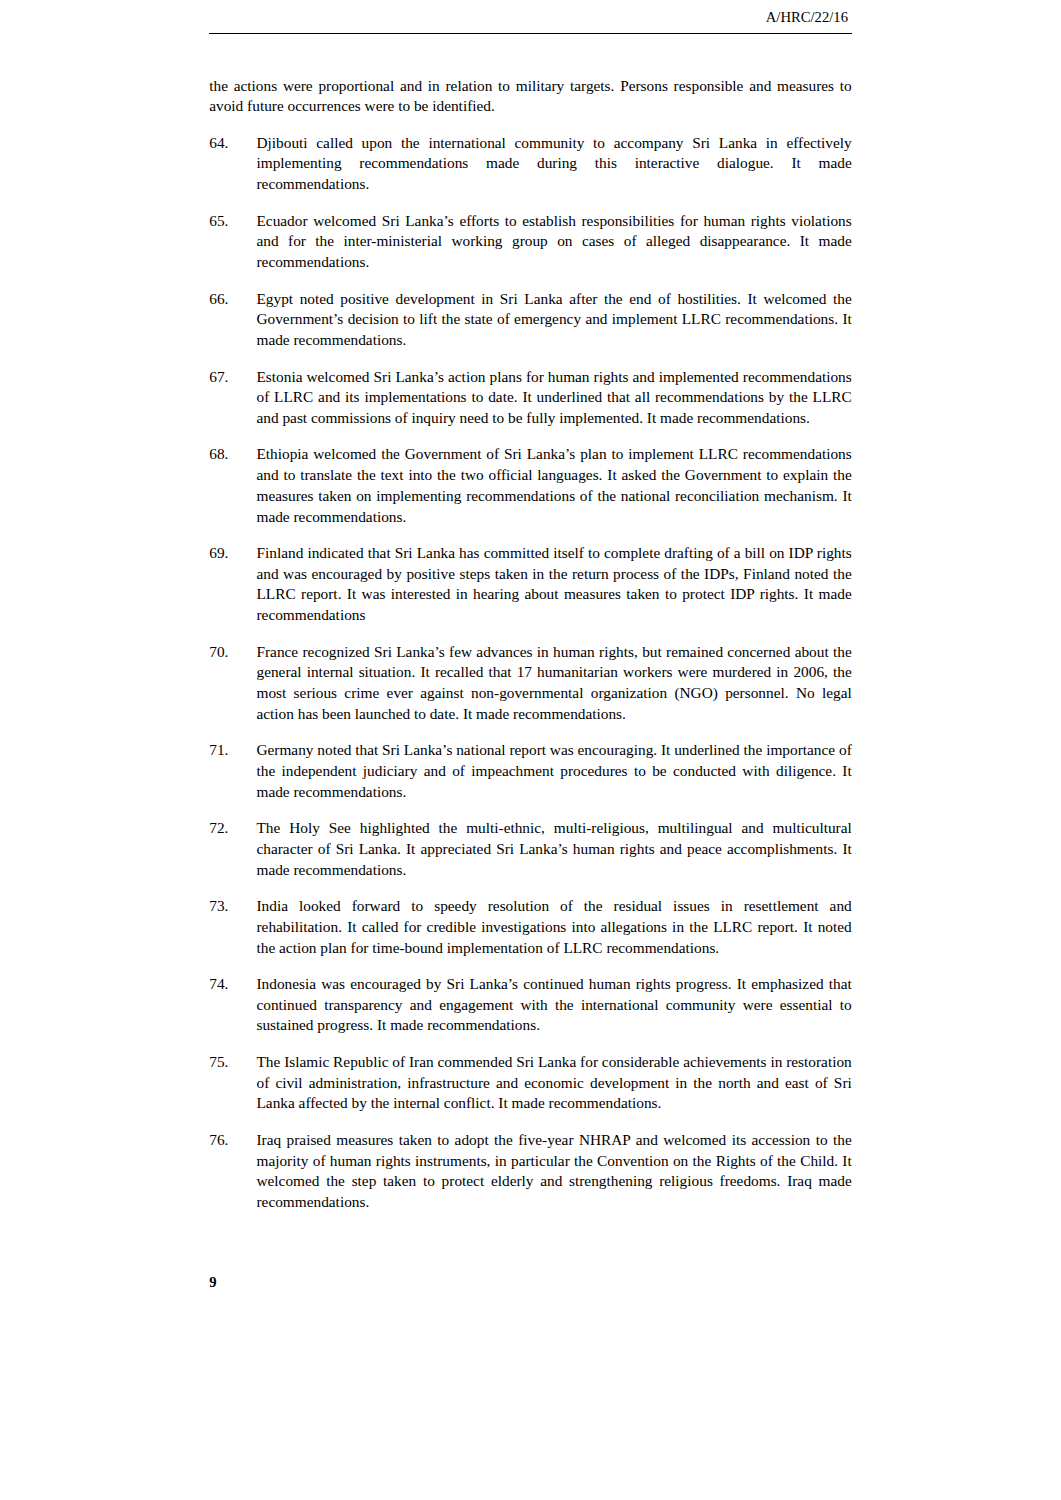A/HRC/22/16
the actions were proportional and in relation to military targets. Persons responsible and measures to avoid future occurrences were to be identified.
64. Djibouti called upon the international community to accompany Sri Lanka in effectively implementing recommendations made during this interactive dialogue. It made recommendations.
65. Ecuador welcomed Sri Lanka’s efforts to establish responsibilities for human rights violations and for the inter-ministerial working group on cases of alleged disappearance. It made recommendations.
66. Egypt noted positive development in Sri Lanka after the end of hostilities. It welcomed the Government’s decision to lift the state of emergency and implement LLRC recommendations. It made recommendations.
67. Estonia welcomed Sri Lanka’s action plans for human rights and implemented recommendations of LLRC and its implementations to date. It underlined that all recommendations by the LLRC and past commissions of inquiry need to be fully implemented. It made recommendations.
68. Ethiopia welcomed the Government of Sri Lanka’s plan to implement LLRC recommendations and to translate the text into the two official languages. It asked the Government to explain the measures taken on implementing recommendations of the national reconciliation mechanism. It made recommendations.
69. Finland indicated that Sri Lanka has committed itself to complete drafting of a bill on IDP rights and was encouraged by positive steps taken in the return process of the IDPs, Finland noted the LLRC report. It was interested in hearing about measures taken to protect IDP rights. It made recommendations
70. France recognized Sri Lanka’s few advances in human rights, but remained concerned about the general internal situation. It recalled that 17 humanitarian workers were murdered in 2006, the most serious crime ever against non-governmental organization (NGO) personnel. No legal action has been launched to date. It made recommendations.
71. Germany noted that Sri Lanka’s national report was encouraging. It underlined the importance of the independent judiciary and of impeachment procedures to be conducted with diligence. It made recommendations.
72. The Holy See highlighted the multi-ethnic, multi-religious, multilingual and multicultural character of Sri Lanka. It appreciated Sri Lanka’s human rights and peace accomplishments. It made recommendations.
73. India looked forward to speedy resolution of the residual issues in resettlement and rehabilitation. It called for credible investigations into allegations in the LLRC report. It noted the action plan for time-bound implementation of LLRC recommendations.
74. Indonesia was encouraged by Sri Lanka’s continued human rights progress. It emphasized that continued transparency and engagement with the international community were essential to sustained progress. It made recommendations.
75. The Islamic Republic of Iran commended Sri Lanka for considerable achievements in restoration of civil administration, infrastructure and economic development in the north and east of Sri Lanka affected by the internal conflict. It made recommendations.
76. Iraq praised measures taken to adopt the five-year NHRAP and welcomed its accession to the majority of human rights instruments, in particular the Convention on the Rights of the Child. It welcomed the step taken to protect elderly and strengthening religious freedoms. Iraq made recommendations.
9